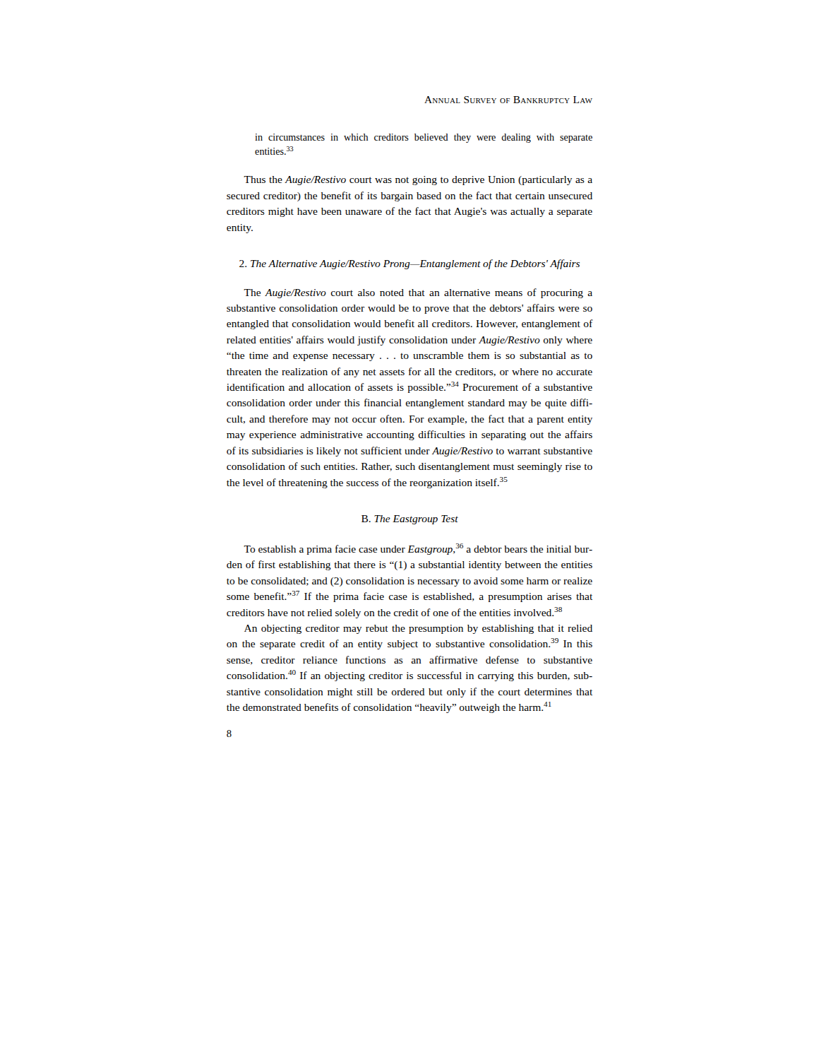Annual Survey of Bankruptcy Law
in circumstances in which creditors believed they were dealing with separate entities.33
Thus the Augie/Restivo court was not going to deprive Union (particularly as a secured creditor) the benefit of its bargain based on the fact that certain unsecured creditors might have been unaware of the fact that Augie's was actually a separate entity.
2. The Alternative Augie/Restivo Prong—Entanglement of the Debtors' Affairs
The Augie/Restivo court also noted that an alternative means of procuring a substantive consolidation order would be to prove that the debtors' affairs were so entangled that consolidation would benefit all creditors. However, entanglement of related entities' affairs would justify consolidation under Augie/Restivo only where “the time and expense necessary . . . to unscramble them is so substantial as to threaten the realization of any net assets for all the creditors, or where no accurate identification and allocation of assets is possible.”34 Procurement of a substantive consolidation order under this financial entanglement standard may be quite difficult, and therefore may not occur often. For example, the fact that a parent entity may experience administrative accounting difficulties in separating out the affairs of its subsidiaries is likely not sufficient under Augie/Restivo to warrant substantive consolidation of such entities. Rather, such disentanglement must seemingly rise to the level of threatening the success of the reorganization itself.35
B. The Eastgroup Test
To establish a prima facie case under Eastgroup,36 a debtor bears the initial burden of first establishing that there is “(1) a substantial identity between the entities to be consolidated; and (2) consolidation is necessary to avoid some harm or realize some benefit.”37 If the prima facie case is established, a presumption arises that creditors have not relied solely on the credit of one of the entities involved.38
An objecting creditor may rebut the presumption by establishing that it relied on the separate credit of an entity subject to substantive consolidation.39 In this sense, creditor reliance functions as an affirmative defense to substantive consolidation.40 If an objecting creditor is successful in carrying this burden, substantive consolidation might still be ordered but only if the court determines that the demonstrated benefits of consolidation “heavily” outweigh the harm.41
8